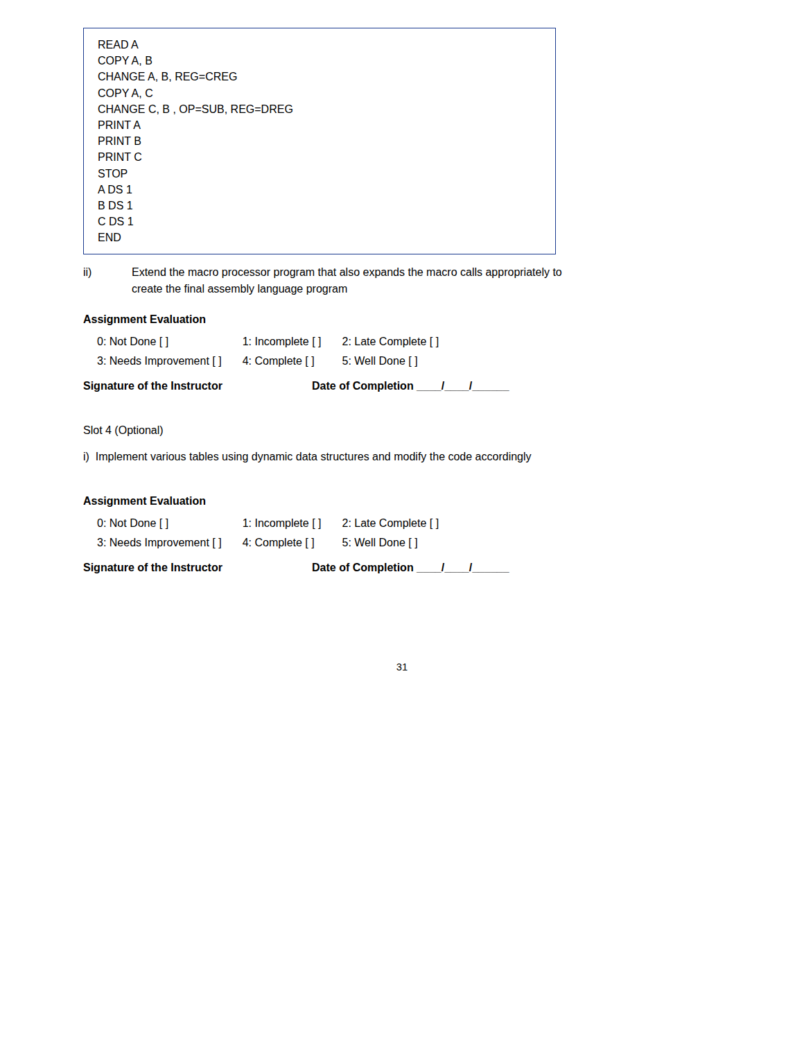READ A
COPY A, B
CHANGE A, B, REG=CREG
COPY A, C
CHANGE C, B , OP=SUB, REG=DREG
PRINT A
PRINT B
PRINT C
STOP
A DS 1
B DS 1
C DS 1
END
ii)
Extend the macro processor program that also expands the macro calls appropriately to create the final assembly language program
Assignment Evaluation
| 0: Not Done [ ] | 1: Incomplete [ ] | 2: Late Complete [ ] |
| 3: Needs Improvement [ ] | 4: Complete [ ] | 5: Well Done [ ] |
Signature of the Instructor Date of Completion ____/____/______
Slot 4 (Optional)
i) Implement various tables using dynamic data structures and modify the code accordingly
Assignment Evaluation
| 0: Not Done [ ] | 1: Incomplete [ ] | 2: Late Complete [ ] |
| 3: Needs Improvement [ ] | 4: Complete [ ] | 5: Well Done [ ] |
Signature of the Instructor Date of Completion ____/____/______
31